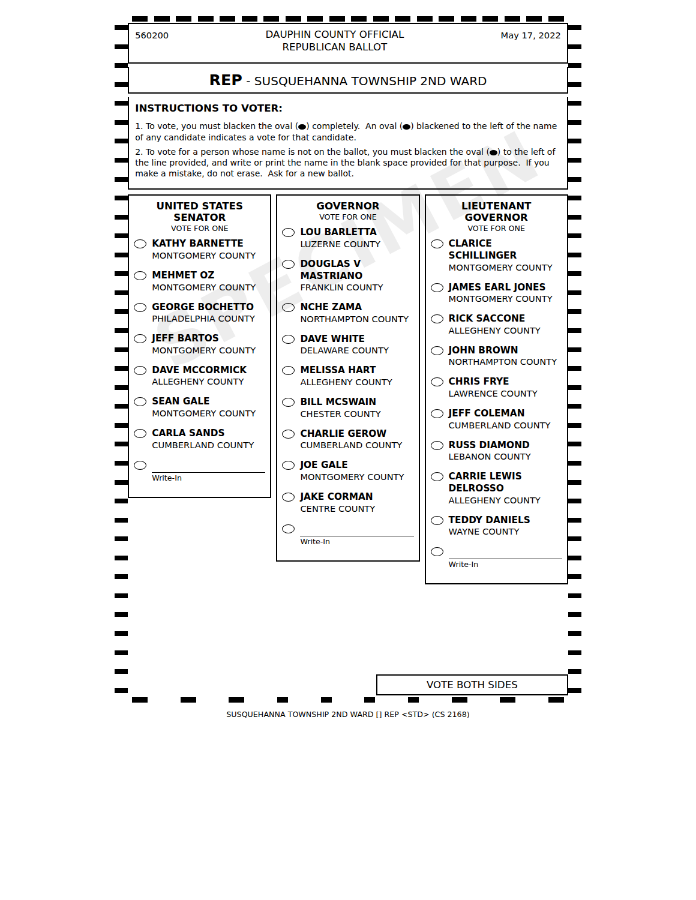SPECIMEN
560200
DAUPHIN COUNTY OFFICIAL
REPUBLICAN BALLOT
May 17, 2022
REP - SUSQUEHANNA TOWNSHIP 2ND WARD
INSTRUCTIONS TO VOTER:
1. To vote, you must blacken the oval ( ) completely. An oval ( ) blackened to the left of the name of any candidate indicates a vote for that candidate.
2. To vote for a person whose name is not on the ballot, you must blacken the oval ( ) to the left of the line provided, and write or print the name in the blank space provided for that purpose. If you make a mistake, do not erase. Ask for a new ballot.
UNITED STATES SENATOR
VOTE FOR ONE
KATHY BARNETTE
MONTGOMERY COUNTY
MEHMET OZ
MONTGOMERY COUNTY
GEORGE BOCHETTO
PHILADELPHIA COUNTY
JEFF BARTOS
MONTGOMERY COUNTY
DAVE MCCORMICK
ALLEGHENY COUNTY
SEAN GALE
MONTGOMERY COUNTY
CARLA SANDS
CUMBERLAND COUNTY
Write-In
GOVERNOR
VOTE FOR ONE
LOU BARLETTA
LUZERNE COUNTY
DOUGLAS V MASTRIANO
FRANKLIN COUNTY
NCHE ZAMA
NORTHAMPTON COUNTY
DAVE WHITE
DELAWARE COUNTY
MELISSA HART
ALLEGHENY COUNTY
BILL MCSWAIN
CHESTER COUNTY
CHARLIE GEROW
CUMBERLAND COUNTY
JOE GALE
MONTGOMERY COUNTY
JAKE CORMAN
CENTRE COUNTY
Write-In
LIEUTENANT GOVERNOR
VOTE FOR ONE
CLARICE SCHILLINGER
MONTGOMERY COUNTY
JAMES EARL JONES
MONTGOMERY COUNTY
RICK SACCONE
ALLEGHENY COUNTY
JOHN BROWN
NORTHAMPTON COUNTY
CHRIS FRYE
LAWRENCE COUNTY
JEFF COLEMAN
CUMBERLAND COUNTY
RUSS DIAMOND
LEBANON COUNTY
CARRIE LEWIS DELROSSO
ALLEGHENY COUNTY
TEDDY DANIELS
WAYNE COUNTY
Write-In
VOTE BOTH SIDES
SUSQUEHANNA TOWNSHIP 2ND WARD [] REP <STD> (CS 2168)